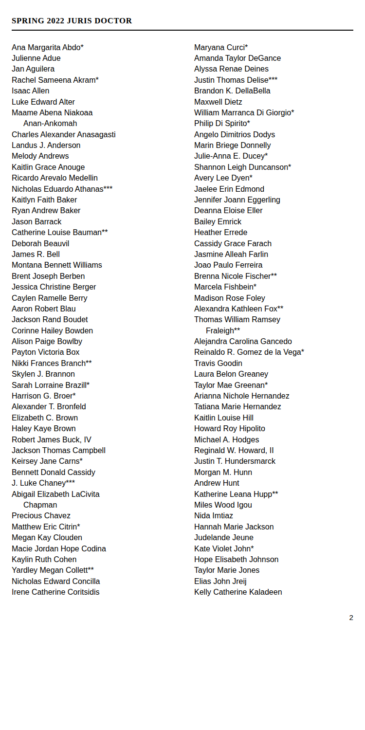Spring 2022 Juris Doctor
Ana Margarita Abdo*
Julienne Adue
Jan Aguilera
Rachel Sameena Akram*
Isaac Allen
Luke Edward Alter
Maame Abena Niakoaa
Anan-Ankomah
Charles Alexander Anasagasti
Landus J. Anderson
Melody Andrews
Kaitlin Grace Anouge
Ricardo Arevalo Medellin
Nicholas Eduardo Athanas***
Kaitlyn Faith Baker
Ryan Andrew Baker
Jason Barrack
Catherine Louise Bauman**
Deborah Beauvil
James R. Bell
Montana Bennett Williams
Brent Joseph Berben
Jessica Christine Berger
Caylen Ramelle Berry
Aaron Robert Blau
Jackson Rand Boudet
Corinne Hailey Bowden
Alison Paige Bowlby
Payton Victoria Box
Nikki Frances Branch**
Skylen J. Brannon
Sarah Lorraine Brazill*
Harrison G. Broer*
Alexander T. Bronfeld
Elizabeth C. Brown
Haley Kaye Brown
Robert James Buck, IV
Jackson Thomas Campbell
Keirsey Jane Carns*
Bennett Donald Cassidy
J. Luke Chaney***
Abigail Elizabeth LaCivita
Chapman
Precious Chavez
Matthew Eric Citrin*
Megan Kay Clouden
Macie Jordan Hope Codina
Kaylin Ruth Cohen
Yardley Megan Collett**
Nicholas Edward Concilla
Irene Catherine Coritsidis
Maryana Curci*
Amanda Taylor DeGance
Alyssa Renae Deines
Justin Thomas Delise***
Brandon K. DellaBella
Maxwell Dietz
William Marranca Di Giorgio*
Philip Di Spirito*
Angelo Dimitrios Dodys
Marin Briege Donnelly
Julie-Anna E. Ducey*
Shannon Leigh Duncanson*
Avery Lee Dyen*
Jaelee Erin Edmond
Jennifer Joann Eggerling
Deanna Eloise Eller
Bailey Emrick
Heather Errede
Cassidy Grace Farach
Jasmine Alleah Farlin
Joao Paulo Ferreira
Brenna Nicole Fischer**
Marcela Fishbein*
Madison Rose Foley
Alexandra Kathleen Fox**
Thomas William Ramsey
Fraleigh**
Alejandra Carolina Gancedo
Reinaldo R. Gomez de la Vega*
Travis Goodin
Laura Belon Greaney
Taylor Mae Greenan*
Arianna Nichole Hernandez
Tatiana Marie Hernandez
Kaitlin Louise Hill
Howard Roy Hipolito
Michael A. Hodges
Reginald W. Howard, II
Justin T. Hundersmarck
Morgan M. Hunn
Andrew Hunt
Katherine Leana Hupp**
Miles Wood Igou
Nida Imtiaz
Hannah Marie Jackson
Judelande Jeune
Kate Violet John*
Hope Elisabeth Johnson
Taylor Marie Jones
Elias John Jreij
Kelly Catherine Kaladeen
2